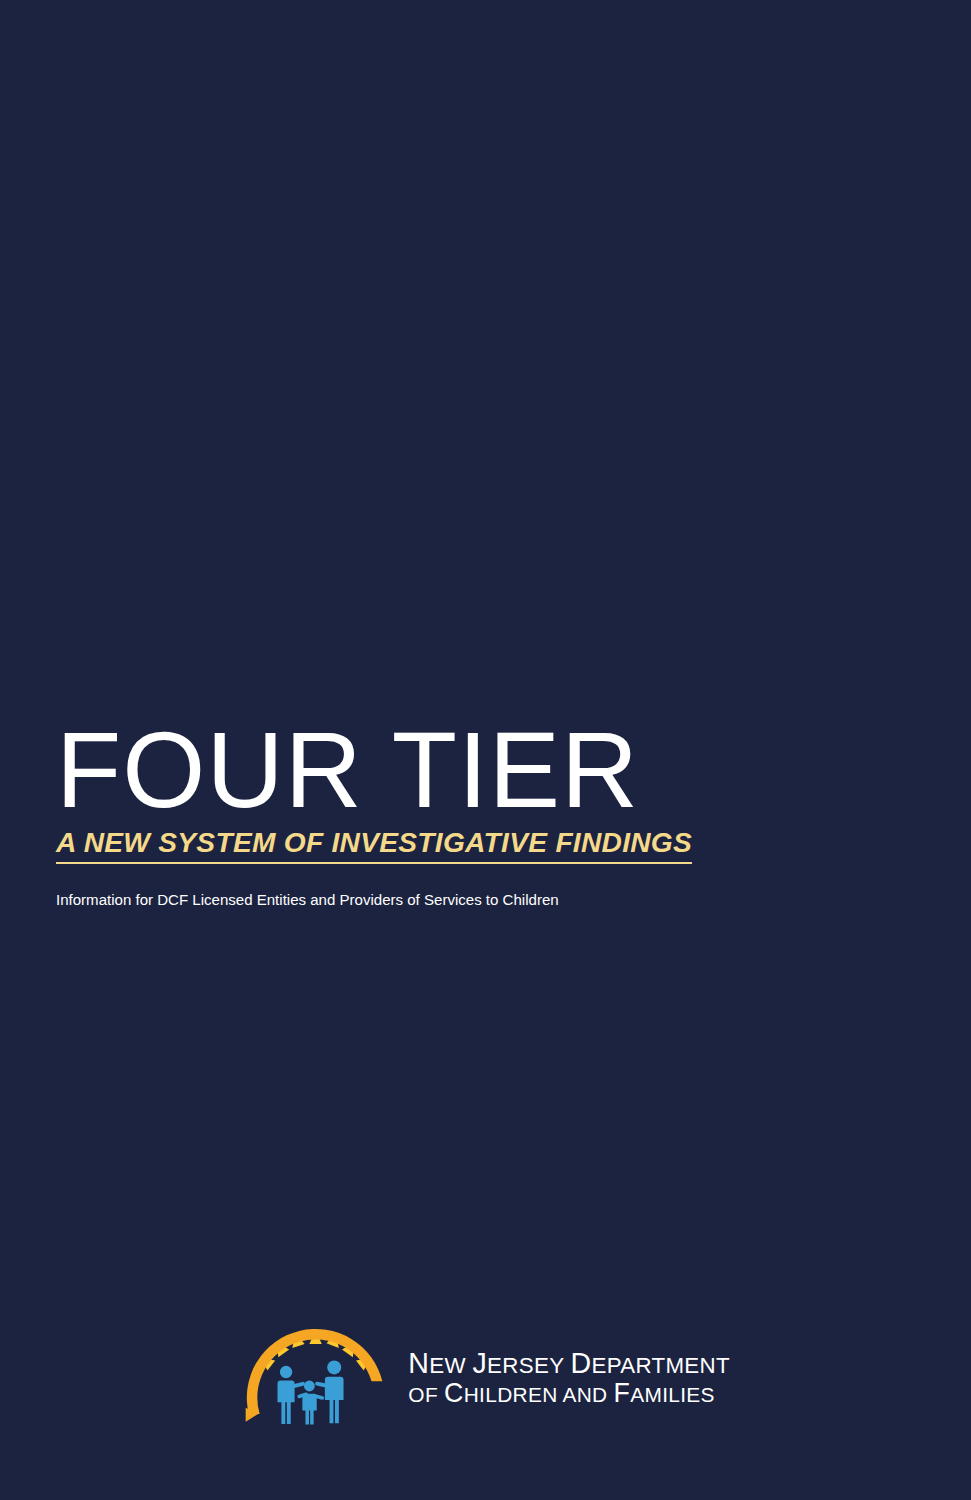FOUR TIER
A NEW SYSTEM OF INVESTIGATIVE FINDINGS
Information for DCF Licensed Entities and Providers of Services to Children
NEW JERSEY DEPARTMENT OF CHILDREN AND FAMILIES